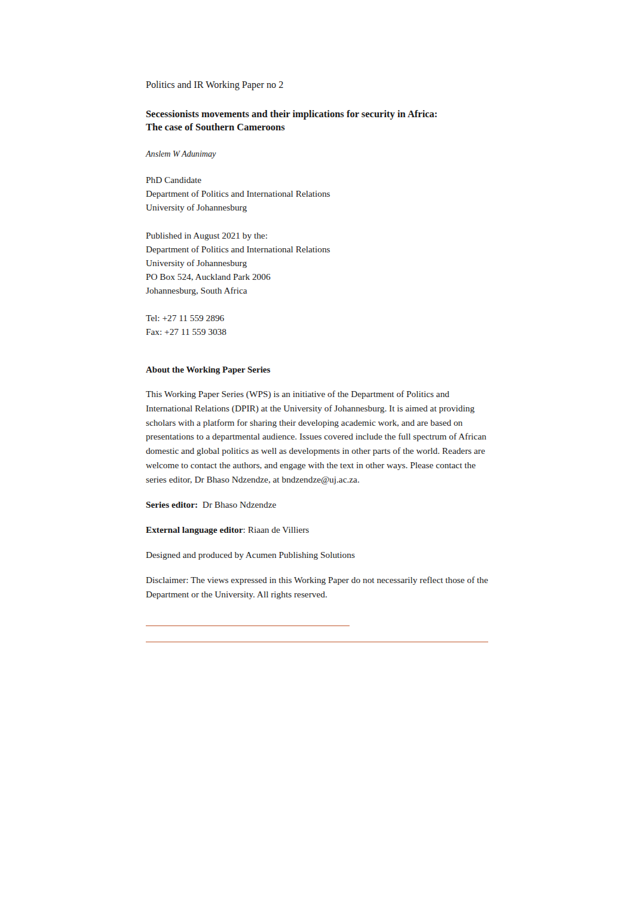Politics and IR Working Paper no 2
Secessionists movements and their implications for security in Africa:
The case of Southern Cameroons
Anslem W Adunimay
PhD Candidate
Department of Politics and International Relations
University of Johannesburg
Published in August 2021 by the:
Department of Politics and International Relations
University of Johannesburg
PO Box 524, Auckland Park 2006
Johannesburg, South Africa
Tel: +27 11 559 2896
Fax: +27 11 559 3038
About the Working Paper Series
This Working Paper Series (WPS) is an initiative of the Department of Politics and International Relations (DPIR) at the University of Johannesburg. It is aimed at providing scholars with a platform for sharing their developing academic work, and are based on presentations to a departmental audience. Issues covered include the full spectrum of African domestic and global politics as well as developments in other parts of the world. Readers are welcome to contact the authors, and engage with the text in other ways. Please contact the series editor, Dr Bhaso Ndzendze, at bndzendze@uj.ac.za.
Series editor: Dr Bhaso Ndzendze
External language editor: Riaan de Villiers
Designed and produced by Acumen Publishing Solutions
Disclaimer: The views expressed in this Working Paper do not necessarily reflect those of the Department or the University. All rights reserved.